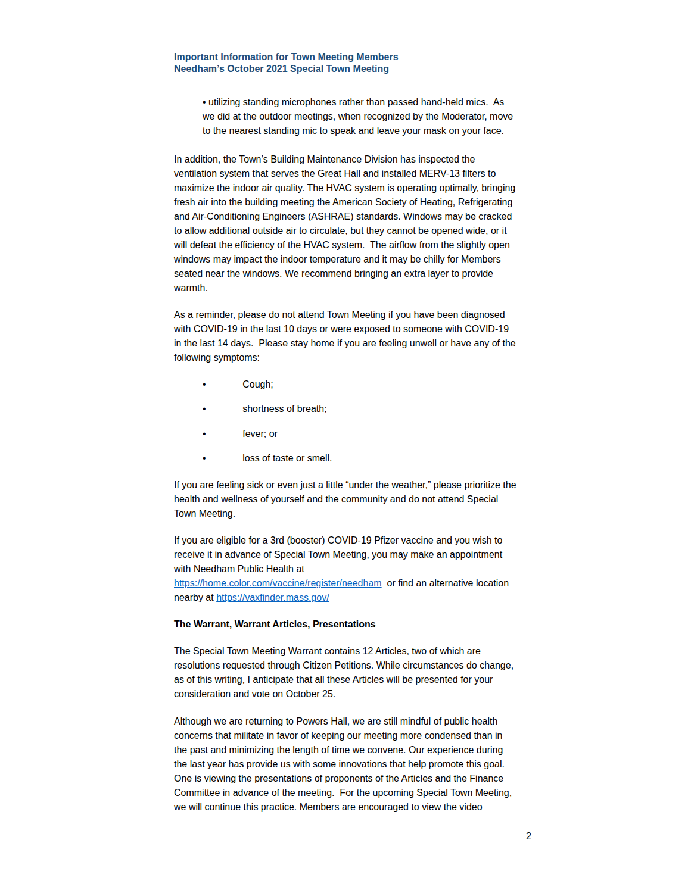Important Information for Town Meeting Members
Needham’s October 2021 Special Town Meeting
• utilizing standing microphones rather than passed hand-held mics. As we did at the outdoor meetings, when recognized by the Moderator, move to the nearest standing mic to speak and leave your mask on your face.
In addition, the Town’s Building Maintenance Division has inspected the ventilation system that serves the Great Hall and installed MERV-13 filters to maximize the indoor air quality. The HVAC system is operating optimally, bringing fresh air into the building meeting the American Society of Heating, Refrigerating and Air-Conditioning Engineers (ASHRAE) standards. Windows may be cracked to allow additional outside air to circulate, but they cannot be opened wide, or it will defeat the efficiency of the HVAC system. The airflow from the slightly open windows may impact the indoor temperature and it may be chilly for Members seated near the windows. We recommend bringing an extra layer to provide warmth.
As a reminder, please do not attend Town Meeting if you have been diagnosed with COVID-19 in the last 10 days or were exposed to someone with COVID-19 in the last 14 days. Please stay home if you are feeling unwell or have any of the following symptoms:
•Cough;
•shortness of breath;
•fever; or
•loss of taste or smell.
If you are feeling sick or even just a little “under the weather,” please prioritize the health and wellness of yourself and the community and do not attend Special Town Meeting.
If you are eligible for a 3rd (booster) COVID-19 Pfizer vaccine and you wish to receive it in advance of Special Town Meeting, you may make an appointment with Needham Public Health at https://home.color.com/vaccine/register/needham or find an alternative location nearby at https://vaxfinder.mass.gov/
The Warrant, Warrant Articles, Presentations
The Special Town Meeting Warrant contains 12 Articles, two of which are resolutions requested through Citizen Petitions. While circumstances do change, as of this writing, I anticipate that all these Articles will be presented for your consideration and vote on October 25.
Although we are returning to Powers Hall, we are still mindful of public health concerns that militate in favor of keeping our meeting more condensed than in the past and minimizing the length of time we convene. Our experience during the last year has provide us with some innovations that help promote this goal. One is viewing the presentations of proponents of the Articles and the Finance Committee in advance of the meeting. For the upcoming Special Town Meeting, we will continue this practice. Members are encouraged to view the video
2